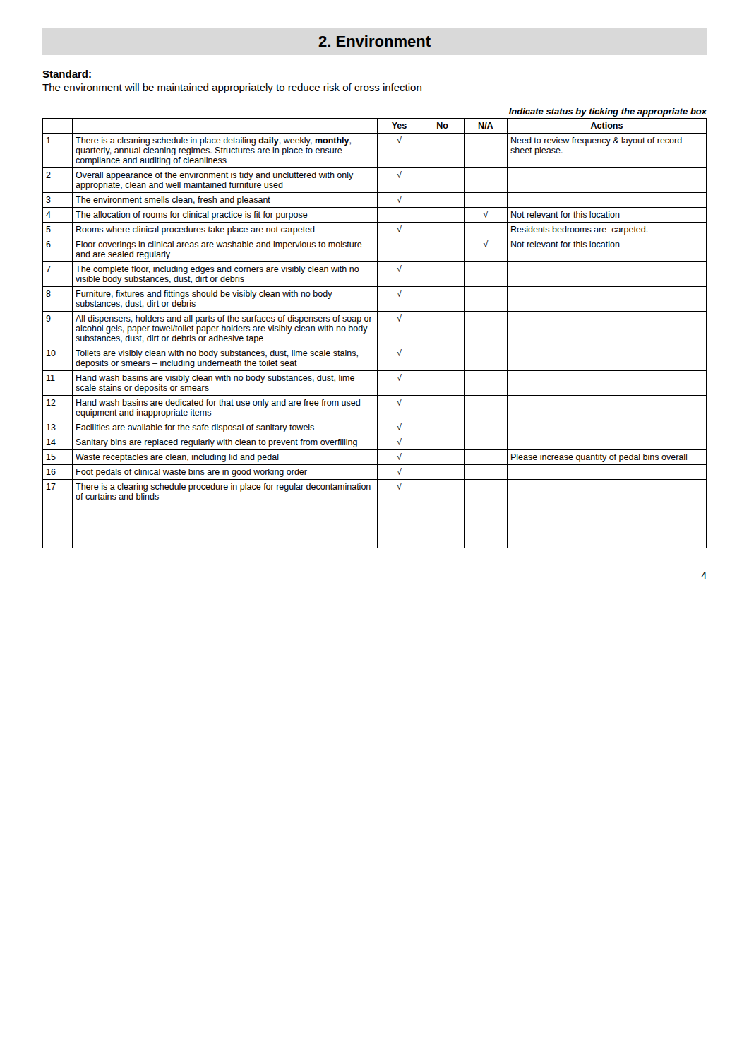2. Environment
Standard:
The environment will be maintained appropriately to reduce risk of cross infection
Indicate status by ticking the appropriate box
| | | Yes | No | N/A | Actions |
| --- | --- | --- | --- | --- | --- |
| 1 | There is a cleaning schedule in place detailing daily , weekly, monthly , quarterly, annual cleaning regimes. Structures are in place to ensure compliance and auditing of cleanliness | √ | | | Need to review frequency & layout of record sheet please. |
| 2 | Overall appearance of the environment is tidy and uncluttered with only appropriate, clean and well maintained furniture used | √ | | | |
| 3 | The environment smells clean, fresh and pleasant | √ | | | |
| 4 | The allocation of rooms for clinical practice is fit for purpose | | | √ | Not relevant for this location |
| 5 | Rooms where clinical procedures take place are not carpeted | √ | | | Residents bedrooms are carpeted. |
| 6 | Floor coverings in clinical areas are washable and impervious to moisture and are sealed regularly | | | √ | Not relevant for this location |
| 7 | The complete floor, including edges and corners are visibly clean with no visible body substances, dust, dirt or debris | √ | | | |
| 8 | Furniture, fixtures and fittings should be visibly clean with no body substances, dust, dirt or debris | √ | | | |
| 9 | All dispensers, holders and all parts of the surfaces of dispensers of soap or alcohol gels, paper towel/toilet paper holders are visibly clean with no body substances, dust, dirt or debris or adhesive tape | √ | | | |
| 10 | Toilets are visibly clean with no body substances, dust, lime scale stains, deposits or smears – including underneath the toilet seat | √ | | | |
| 11 | Hand wash basins are visibly clean with no body substances, dust, lime scale stains or deposits or smears | √ | | | |
| 12 | Hand wash basins are dedicated for that use only and are free from used equipment and inappropriate items | √ | | | |
| 13 | Facilities are available for the safe disposal of sanitary towels | √ | | | |
| 14 | Sanitary bins are replaced regularly with clean to prevent from overfilling | √ | | | |
| 15 | Waste receptacles are clean, including lid and pedal | √ | | | Please increase quantity of pedal bins overall |
| 16 | Foot pedals of clinical waste bins are in good working order | √ | | | |
| 17 | There is a clearing schedule procedure in place for regular decontamination of curtains and blinds | √ | | | |
4